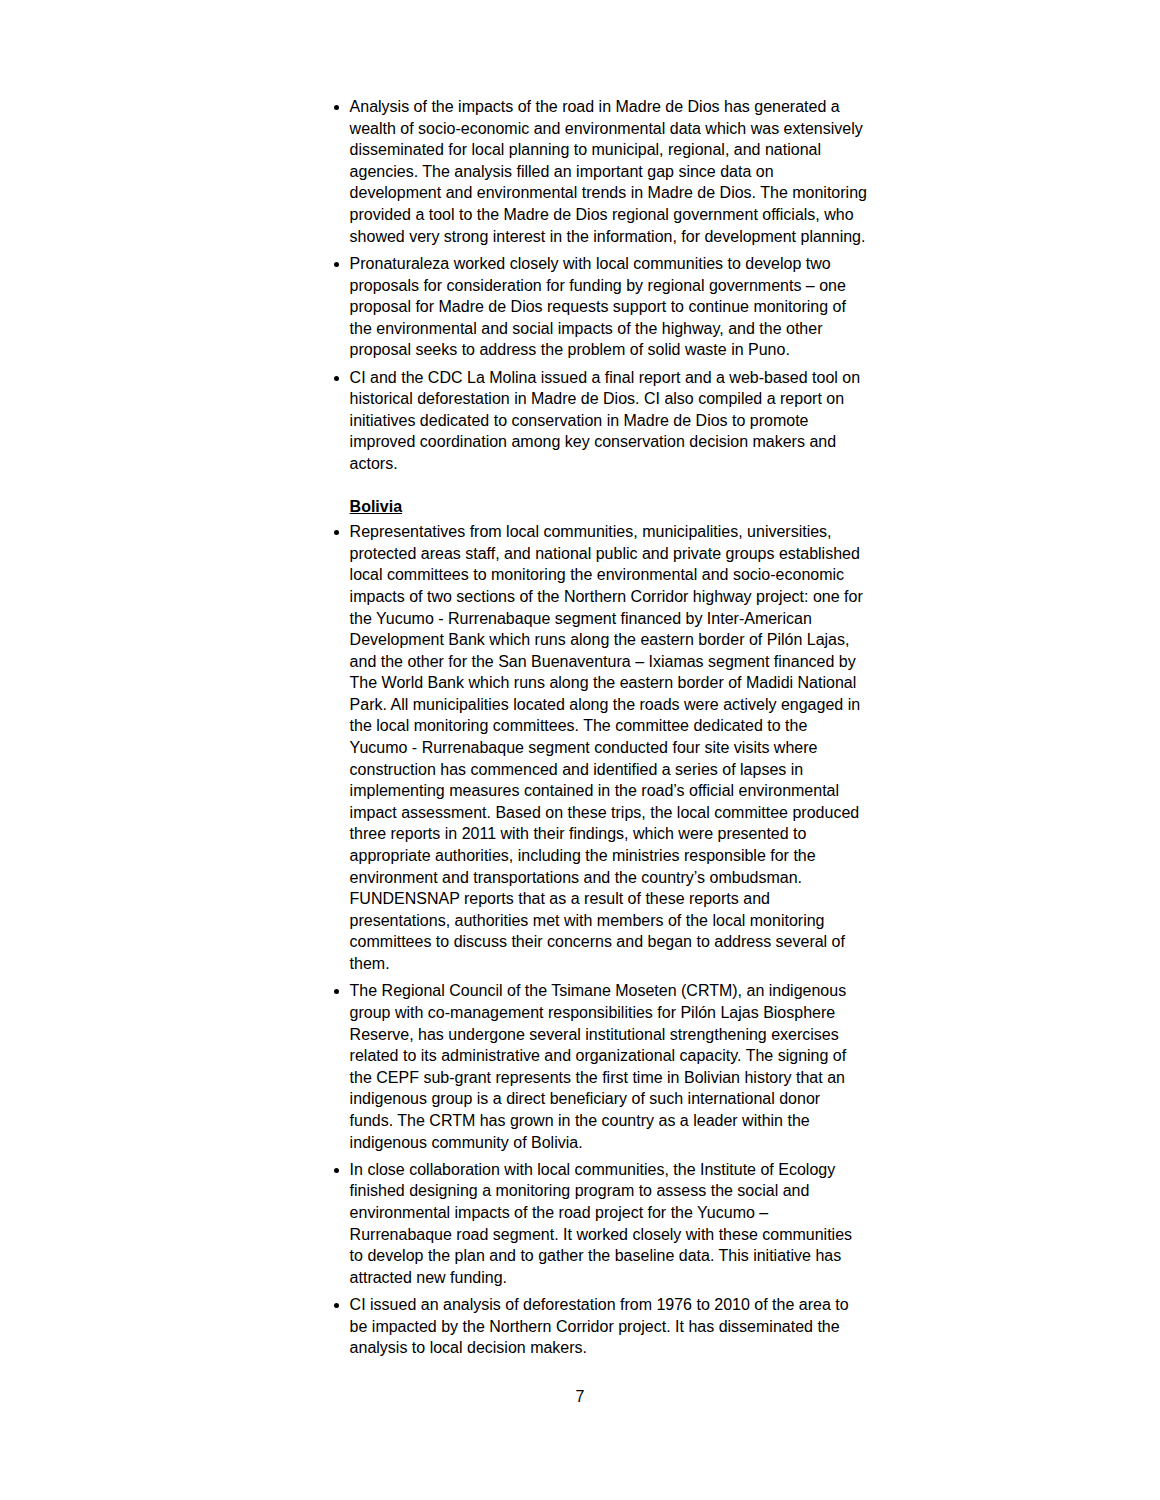Analysis of the impacts of the road in Madre de Dios has generated a wealth of socio-economic and environmental data which was extensively disseminated for local planning to municipal, regional, and national agencies. The analysis filled an important gap since data on development and environmental trends in Madre de Dios. The monitoring provided a tool to the Madre de Dios regional government officials, who showed very strong interest in the information, for development planning.
Pronaturaleza worked closely with local communities to develop two proposals for consideration for funding by regional governments – one proposal for Madre de Dios requests support to continue monitoring of the environmental and social impacts of the highway, and the other proposal seeks to address the problem of solid waste in Puno.
CI and the CDC La Molina issued a final report and a web-based tool on historical deforestation in Madre de Dios. CI also compiled a report on initiatives dedicated to conservation in Madre de Dios to promote improved coordination among key conservation decision makers and actors.
Bolivia
Representatives from local communities, municipalities, universities, protected areas staff, and national public and private groups established local committees to monitoring the environmental and socio-economic impacts of two sections of the Northern Corridor highway project: one for the Yucumo - Rurrenabaque segment financed by Inter-American Development Bank which runs along the eastern border of Pilón Lajas, and the other for the San Buenaventura – Ixiamas segment financed by The World Bank which runs along the eastern border of Madidi National Park. All municipalities located along the roads were actively engaged in the local monitoring committees. The committee dedicated to the Yucumo - Rurrenabaque segment conducted four site visits where construction has commenced and identified a series of lapses in implementing measures contained in the road’s official environmental impact assessment. Based on these trips, the local committee produced three reports in 2011 with their findings, which were presented to appropriate authorities, including the ministries responsible for the environment and transportations and the country’s ombudsman. FUNDENSNAP reports that as a result of these reports and presentations, authorities met with members of the local monitoring committees to discuss their concerns and began to address several of them.
The Regional Council of the Tsimane Moseten (CRTM), an indigenous group with co-management responsibilities for Pilón Lajas Biosphere Reserve, has undergone several institutional strengthening exercises related to its administrative and organizational capacity. The signing of the CEPF sub-grant represents the first time in Bolivian history that an indigenous group is a direct beneficiary of such international donor funds. The CRTM has grown in the country as a leader within the indigenous community of Bolivia.
In close collaboration with local communities, the Institute of Ecology finished designing a monitoring program to assess the social and environmental impacts of the road project for the Yucumo – Rurrenabaque road segment. It worked closely with these communities to develop the plan and to gather the baseline data. This initiative has attracted new funding.
CI issued an analysis of deforestation from 1976 to 2010 of the area to be impacted by the Northern Corridor project. It has disseminated the analysis to local decision makers.
7